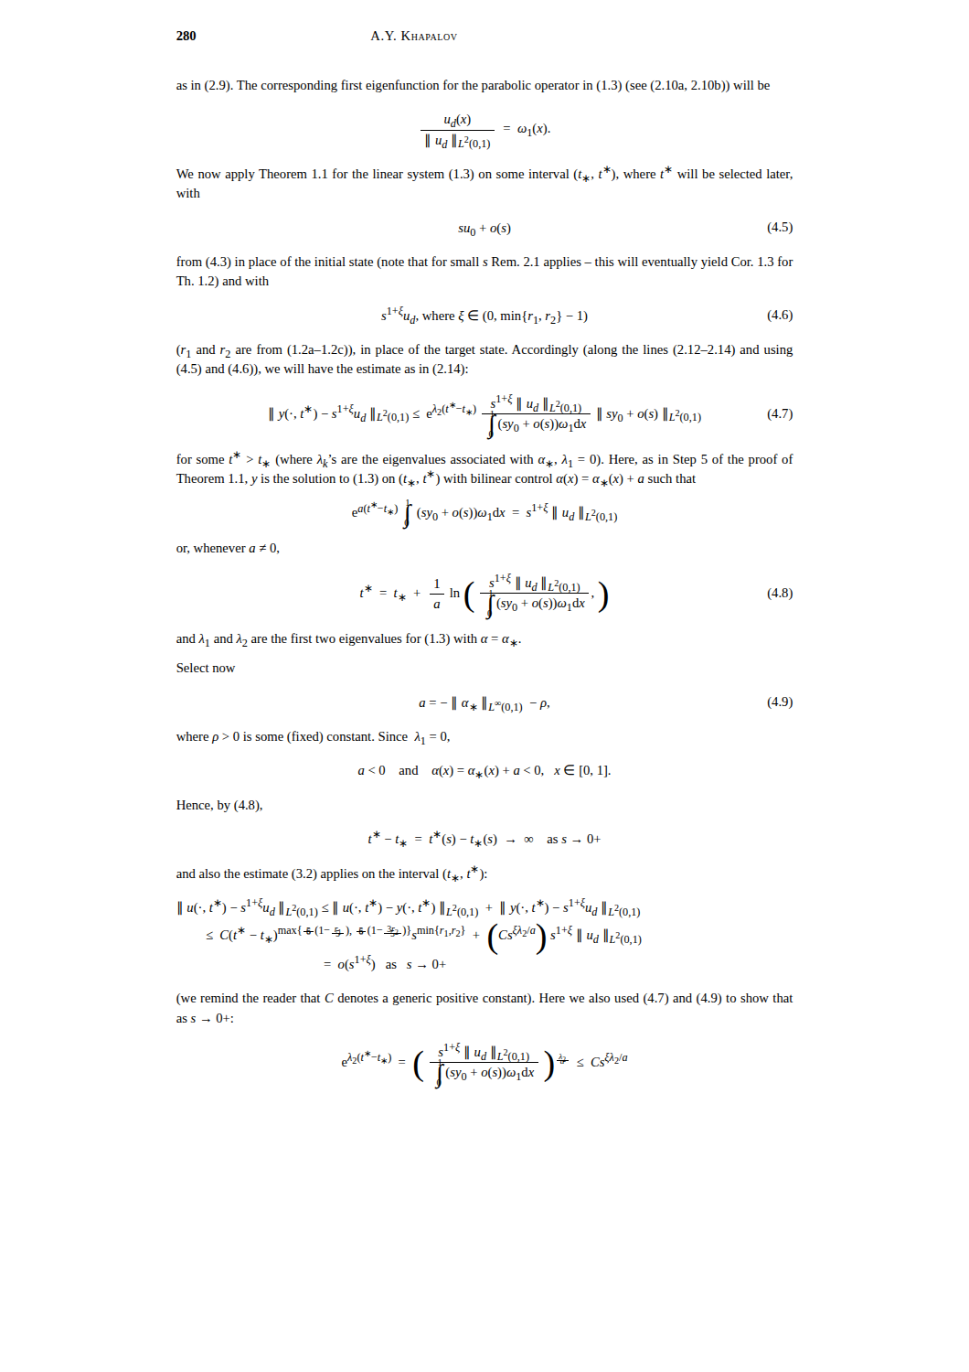280 A.Y. Khapalov
as in (2.9). The corresponding first eigenfunction for the parabolic operator in (1.3) (see (2.10a, 2.10b)) will be
ud(x) ∥ ud ∥L2(0,1) = ω1(x).
We now apply Theorem 1.1 for the linear system (1.3) on some interval (t∗, t∗), where t∗ will be selected later, with
su0 + o(s) (4.5)
from (4.3) in place of the initial state (note that for small s Rem. 2.1 applies – this will eventually yield Cor. 1.3 for Th. 1.2) and with
s1+ξud, where ξ ∈ (0, min{r1, r2} − 1) (4.6)
(r1 and r2 are from (1.2a–1.2c)), in place of the target state. Accordingly (along the lines (2.12–2.14) and using (4.5) and (4.6)), we will have the estimate as in (2.14):
∥ y(·, t∗) − s1+ξud ∥L2(0,1) ≤ eλ2(t∗−t∗) s1+ξ ∥ ud ∥L2(0,1) ∫10(sy0 + o(s))ω1dx ∥ sy0 + o(s) ∥L2(0,1) (4.7)
for some t∗ > t∗ (where λk’s are the eigenvalues associated with α∗, λ1 = 0). Here, as in Step 5 of the proof of Theorem 1.1, y is the solution to (1.3) on (t∗, t∗) with bilinear control α(x) = α∗(x) + a such that
ea(t∗−t∗) ∫10 (sy0 + o(s))ω1dx = s1+ξ ∥ ud ∥L2(0,1)
or, whenever a ≠ 0,
t∗ = t∗ + 1 a ln ( s1+ξ ∥ ud ∥L2(0,1) ∫10(sy0 + o(s))ω1dx , ) (4.8)
and λ1 and λ2 are the first two eigenvalues for (1.3) with α = α∗.
Select now
a = − ∥ α∗ ∥L∞(0,1) − ρ, (4.9)
where ρ > 0 is some (fixed) constant. Since λ1 = 0,
a < 0 and α(x) = α∗(x) + a < 0, x ∈ [0, 1].
Hence, by (4.8),
t∗ − t∗ = t∗(s) − t∗(s) → ∞ as s → 0+
and also the estimate (3.2) applies on the interval (t∗, t∗):
∥ u(·, t∗) − s1+ξud ∥L2(0,1) ≤ ∥ u(·, t∗) − y(·, t∗) ∥L2(0,1) + ∥ y(·, t∗) − s1+ξud ∥L2(0,1)
≤ C(t∗ − t∗)max{56(1−r15), 56(1−3r25)}smin{r1,r2} + (Csξλ2/a) s1+ξ ∥ ud ∥L2(0,1)
= o(s1+ξ) as s → 0+
(we remind the reader that C denotes a generic positive constant). Here we also used (4.7) and (4.9) to show that as s → 0+:
eλ2(t∗−t∗) = ( s1+ξ ∥ ud ∥L2(0,1) ∫10(sy0 + o(s))ω1dx )λ2 a ≤ Csξλ2/a